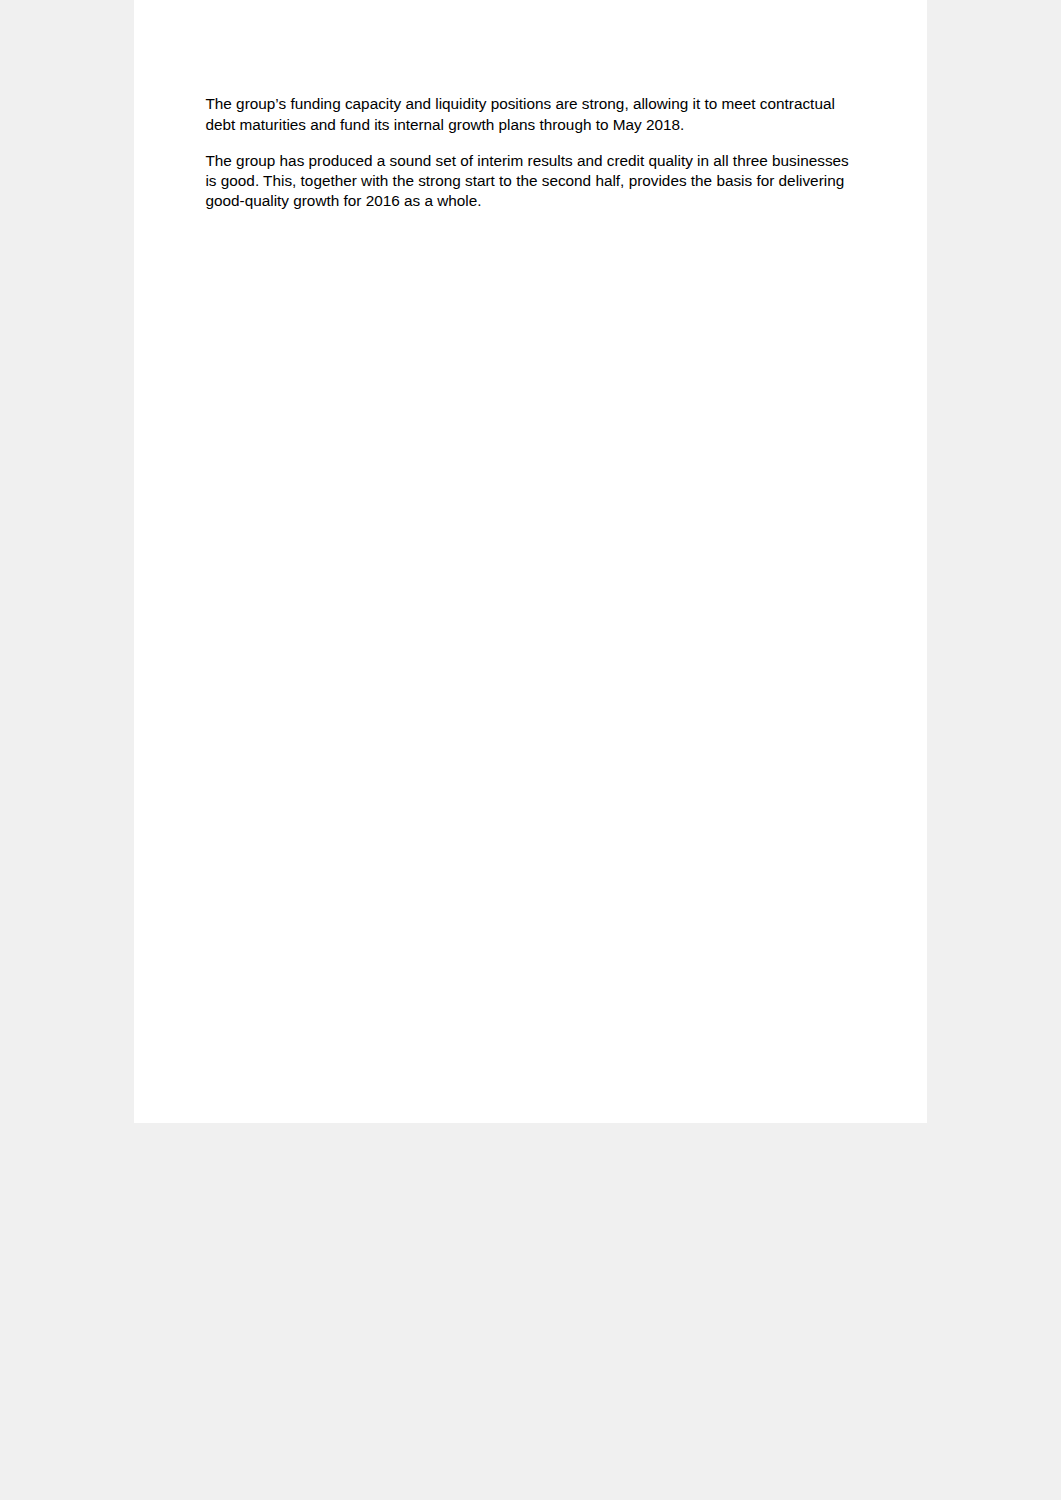The group’s funding capacity and liquidity positions are strong, allowing it to meet contractual debt maturities and fund its internal growth plans through to May 2018.
The group has produced a sound set of interim results and credit quality in all three businesses is good. This, together with the strong start to the second half, provides the basis for delivering good-quality growth for 2016 as a whole.